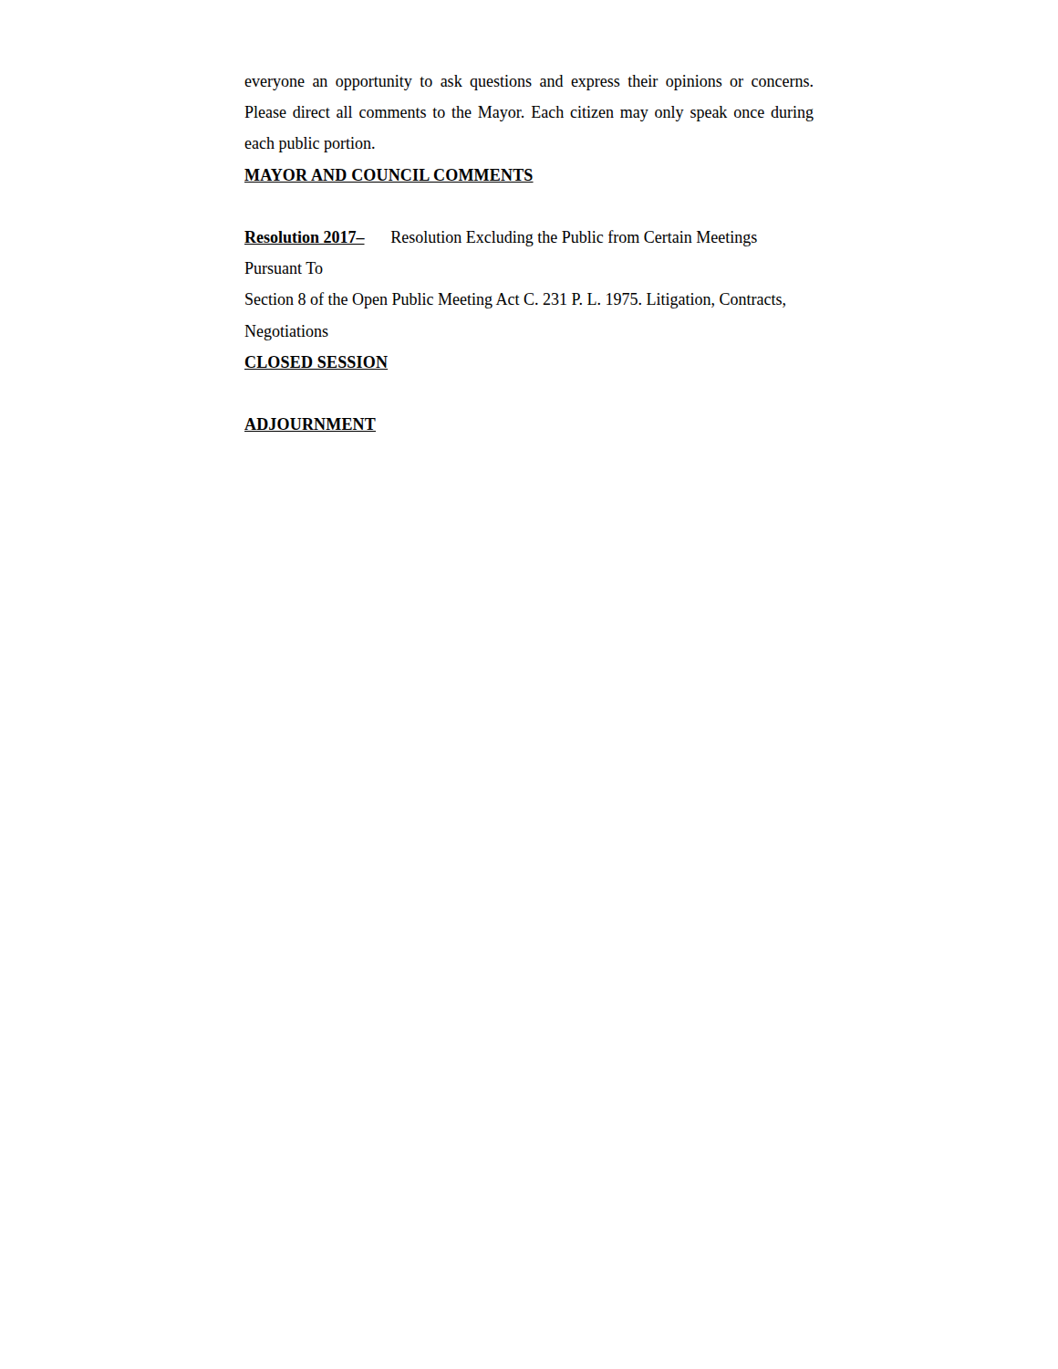everyone an opportunity to ask questions and express their opinions or concerns. Please direct all comments to the Mayor. Each citizen may only speak once during each public portion.
MAYOR AND COUNCIL COMMENTS
Resolution 2017– Resolution Excluding the Public from Certain Meetings Pursuant To
Section 8 of the Open Public Meeting Act C. 231 P. L. 1975. Litigation, Contracts, Negotiations
CLOSED SESSION
ADJOURNMENT